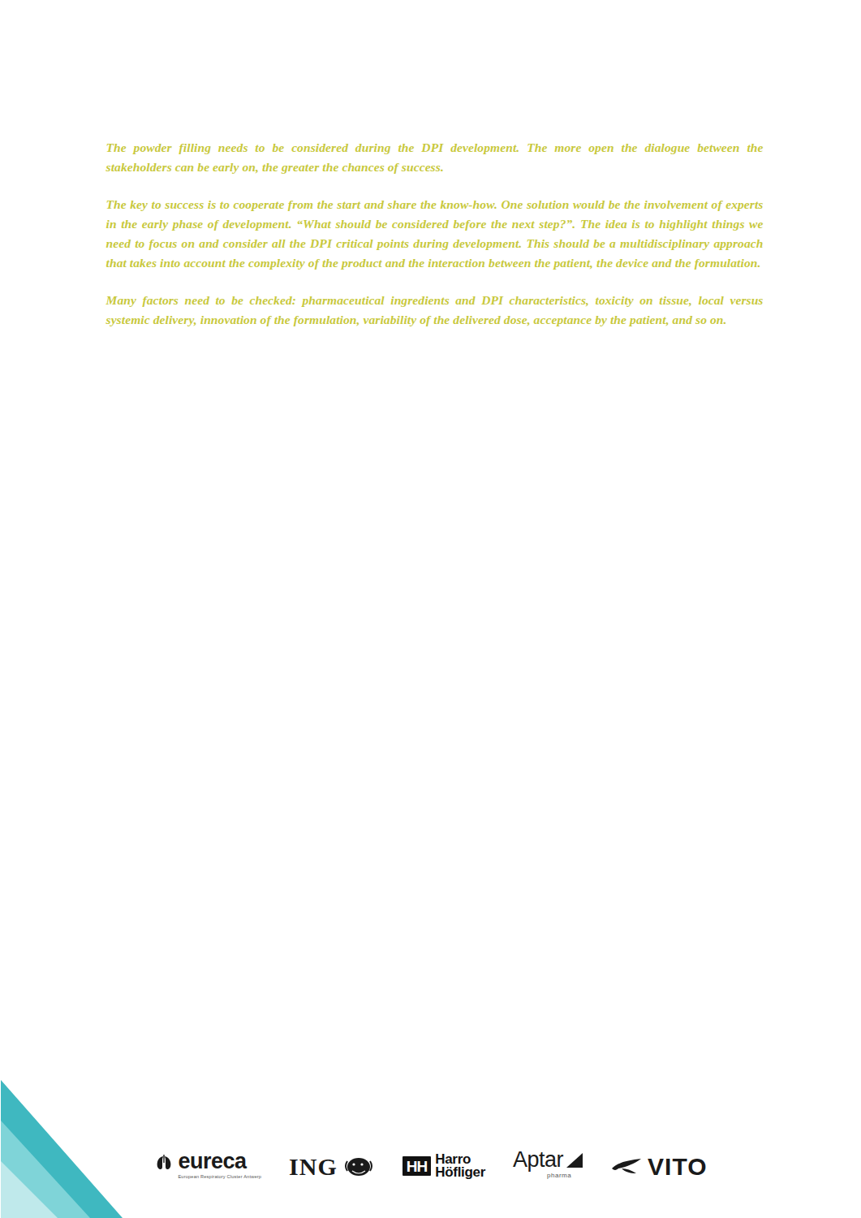The powder filling needs to be considered during the DPI development. The more open the dialogue between the stakeholders can be early on, the greater the chances of success.
The key to success is to cooperate from the start and share the know-how. One solution would be the involvement of experts in the early phase of development. “What should be considered before the next step?”. The idea is to highlight things we need to focus on and consider all the DPI critical points during development. This should be a multidisciplinary approach that takes into account the complexity of the product and the interaction between the patient, the device and the formulation.
Many factors need to be checked: pharmaceutical ingredients and DPI characteristics, toxicity on tissue, local versus systemic delivery, innovation of the formulation, variability of the delivered dose, acceptance by the patient, and so on.
eureca
European Respiratory Cluster Antwerp
ING
HH
Harro Höfliger
Aptar
pharma
VITO